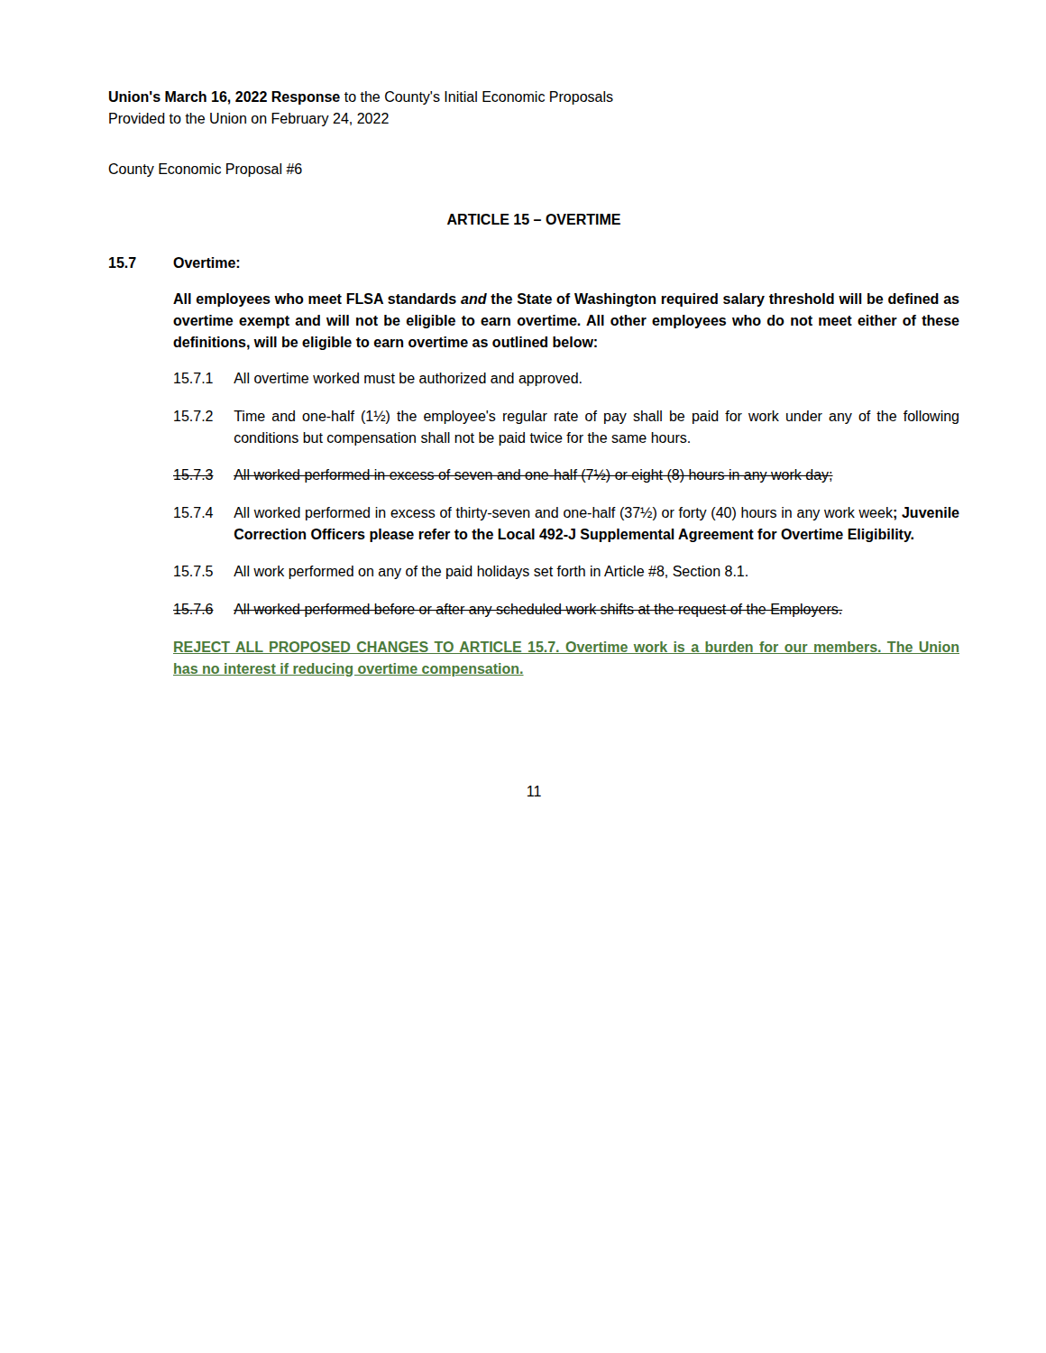Union's March 16, 2022 Response to the County's Initial Economic Proposals
Provided to the Union on February 24, 2022
County Economic Proposal #6
ARTICLE 15 – OVERTIME
15.7
Overtime:
All employees who meet FLSA standards and the State of Washington required salary threshold will be defined as overtime exempt and will not be eligible to earn overtime. All other employees who do not meet either of these definitions, will be eligible to earn overtime as outlined below:
15.7.1
All overtime worked must be authorized and approved.
15.7.2
Time and one-half (1½) the employee's regular rate of pay shall be paid for work under any of the following conditions but compensation shall not be paid twice for the same hours.
15.7.3
All worked performed in excess of seven and one-half (7½) or eight (8) hours in any work day;
15.7.4
All worked performed in excess of thirty-seven and one-half (37½) or forty (40) hours in any work week; Juvenile Correction Officers please refer to the Local 492-J Supplemental Agreement for Overtime Eligibility.
15.7.5
All work performed on any of the paid holidays set forth in Article #8, Section 8.1.
15.7.6
All worked performed before or after any scheduled work shifts at the request of the Employers.
REJECT ALL PROPOSED CHANGES TO ARTICLE 15.7. Overtime work is a burden for our members. The Union has no interest if reducing overtime compensation.
11